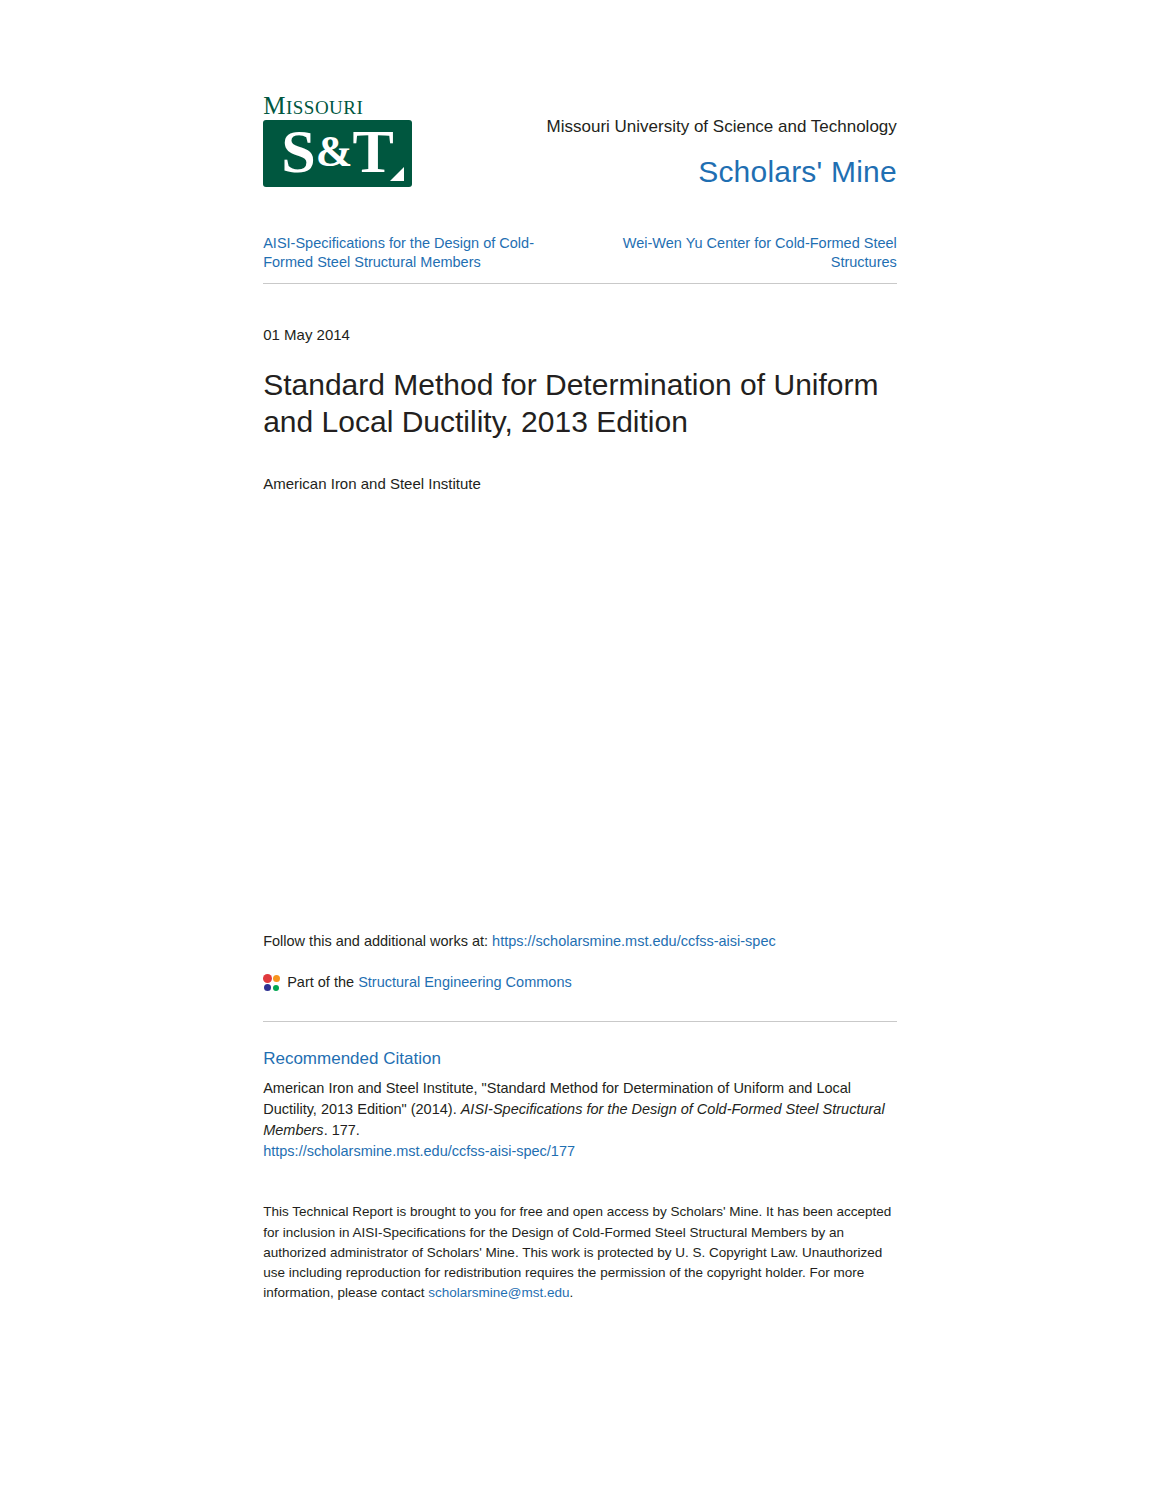MISSOURI
S&T
Missouri University of Science and Technology
Scholars' Mine
AISI-Specifications for the Design of Cold-Formed Steel Structural Members
Wei-Wen Yu Center for Cold-Formed Steel Structures
01 May 2014
Standard Method for Determination of Uniform and Local Ductility, 2013 Edition
American Iron and Steel Institute
Follow this and additional works at: https://scholarsmine.mst.edu/ccfss-aisi-spec
Part of the Structural Engineering Commons
Recommended Citation
American Iron and Steel Institute, "Standard Method for Determination of Uniform and Local Ductility, 2013 Edition" (2014). AISI-Specifications for the Design of Cold-Formed Steel Structural Members. 177.
https://scholarsmine.mst.edu/ccfss-aisi-spec/177
This Technical Report is brought to you for free and open access by Scholars' Mine. It has been accepted for inclusion in AISI-Specifications for the Design of Cold-Formed Steel Structural Members by an authorized administrator of Scholars' Mine. This work is protected by U. S. Copyright Law. Unauthorized use including reproduction for redistribution requires the permission of the copyright holder. For more information, please contact scholarsmine@mst.edu.